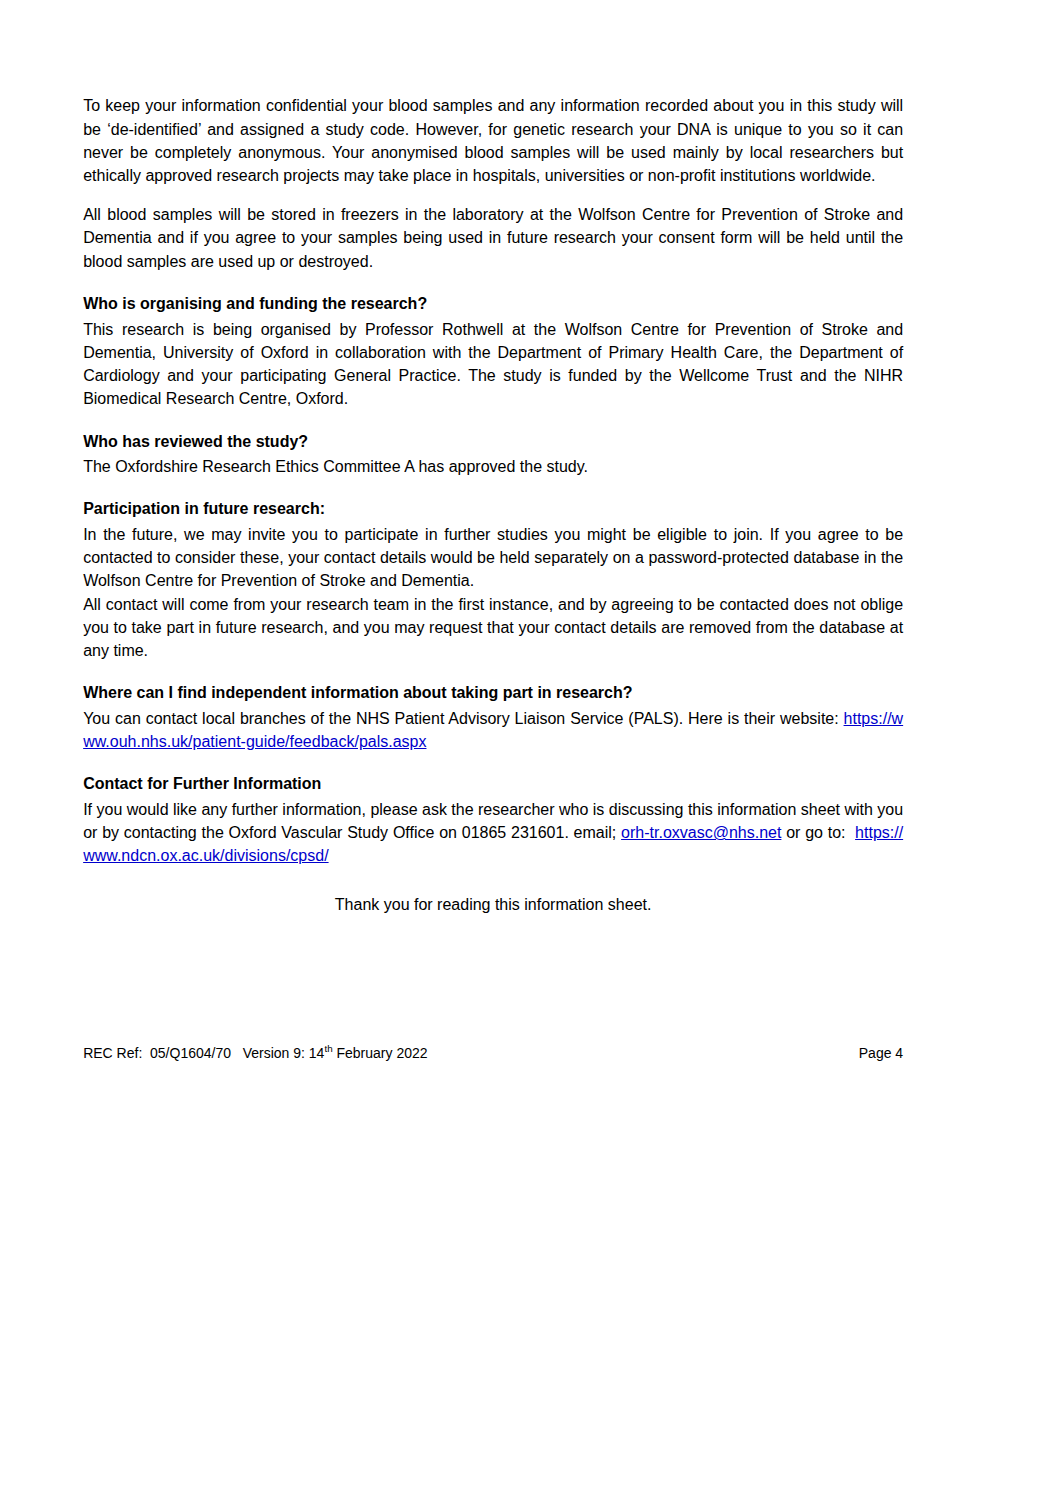To keep your information confidential your blood samples and any information recorded about you in this study will be ‘de-identified’ and assigned a study code. However, for genetic research your DNA is unique to you so it can never be completely anonymous. Your anonymised blood samples will be used mainly by local researchers but ethically approved research projects may take place in hospitals, universities or non-profit institutions worldwide.
All blood samples will be stored in freezers in the laboratory at the Wolfson Centre for Prevention of Stroke and Dementia and if you agree to your samples being used in future research your consent form will be held until the blood samples are used up or destroyed.
Who is organising and funding the research?
This research is being organised by Professor Rothwell at the Wolfson Centre for Prevention of Stroke and Dementia, University of Oxford in collaboration with the Department of Primary Health Care, the Department of Cardiology and your participating General Practice. The study is funded by the Wellcome Trust and the NIHR Biomedical Research Centre, Oxford.
Who has reviewed the study?
The Oxfordshire Research Ethics Committee A has approved the study.
Participation in future research:
In the future, we may invite you to participate in further studies you might be eligible to join. If you agree to be contacted to consider these, your contact details would be held separately on a password-protected database in the Wolfson Centre for Prevention of Stroke and Dementia.
All contact will come from your research team in the first instance, and by agreeing to be contacted does not oblige you to take part in future research, and you may request that your contact details are removed from the database at any time.
Where can I find independent information about taking part in research?
You can contact local branches of the NHS Patient Advisory Liaison Service (PALS). Here is their website: https://www.ouh.nhs.uk/patient-guide/feedback/pals.aspx
Contact for Further Information
If you would like any further information, please ask the researcher who is discussing this information sheet with you or by contacting the Oxford Vascular Study Office on 01865 231601. email; orh-tr.oxvasc@nhs.net or go to: https://www.ndcn.ox.ac.uk/divisions/cpsd/
Thank you for reading this information sheet.
REC Ref: 05/Q1604/70 Version 9: 14th February 2022 Page 4